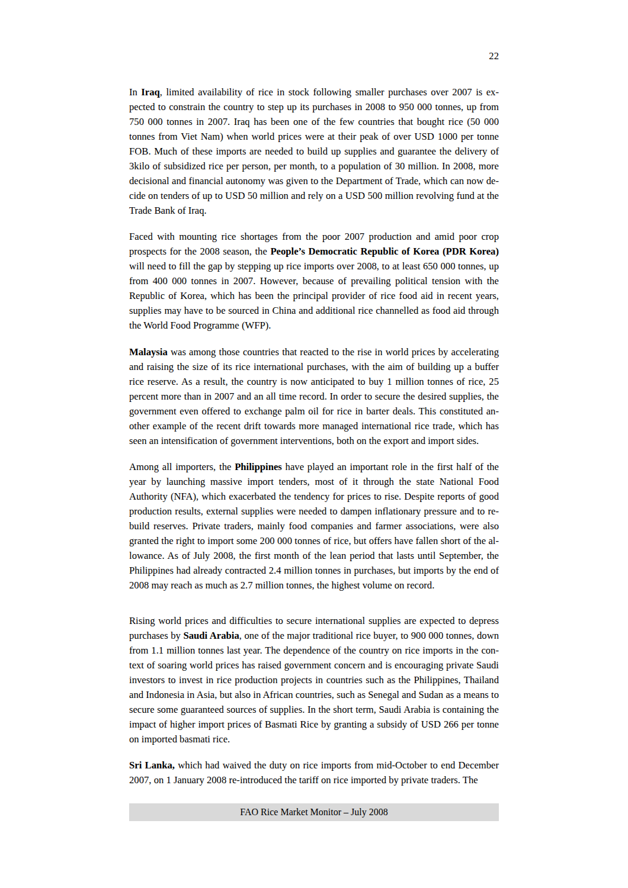22
In Iraq, limited availability of rice in stock following smaller purchases over 2007 is expected to constrain the country to step up its purchases in 2008 to 950 000 tonnes, up from 750 000 tonnes in 2007. Iraq has been one of the few countries that bought rice (50 000 tonnes from Viet Nam) when world prices were at their peak of over USD 1000 per tonne FOB. Much of these imports are needed to build up supplies and guarantee the delivery of 3kilo of subsidized rice per person, per month, to a population of 30 million. In 2008, more decisional and financial autonomy was given to the Department of Trade, which can now decide on tenders of up to USD 50 million and rely on a USD 500 million revolving fund at the Trade Bank of Iraq.
Faced with mounting rice shortages from the poor 2007 production and amid poor crop prospects for the 2008 season, the People’s Democratic Republic of Korea (PDR Korea) will need to fill the gap by stepping up rice imports over 2008, to at least 650 000 tonnes, up from 400 000 tonnes in 2007. However, because of prevailing political tension with the Republic of Korea, which has been the principal provider of rice food aid in recent years, supplies may have to be sourced in China and additional rice channelled as food aid through the World Food Programme (WFP).
Malaysia was among those countries that reacted to the rise in world prices by accelerating and raising the size of its rice international purchases, with the aim of building up a buffer rice reserve. As a result, the country is now anticipated to buy 1 million tonnes of rice, 25 percent more than in 2007 and an all time record. In order to secure the desired supplies, the government even offered to exchange palm oil for rice in barter deals. This constituted another example of the recent drift towards more managed international rice trade, which has seen an intensification of government interventions, both on the export and import sides.
Among all importers, the Philippines have played an important role in the first half of the year by launching massive import tenders, most of it through the state National Food Authority (NFA), which exacerbated the tendency for prices to rise. Despite reports of good production results, external supplies were needed to dampen inflationary pressure and to rebuild reserves. Private traders, mainly food companies and farmer associations, were also granted the right to import some 200 000 tonnes of rice, but offers have fallen short of the allowance. As of July 2008, the first month of the lean period that lasts until September, the Philippines had already contracted 2.4 million tonnes in purchases, but imports by the end of 2008 may reach as much as 2.7 million tonnes, the highest volume on record.
Rising world prices and difficulties to secure international supplies are expected to depress purchases by Saudi Arabia, one of the major traditional rice buyer, to 900 000 tonnes, down from 1.1 million tonnes last year. The dependence of the country on rice imports in the context of soaring world prices has raised government concern and is encouraging private Saudi investors to invest in rice production projects in countries such as the Philippines, Thailand and Indonesia in Asia, but also in African countries, such as Senegal and Sudan as a means to secure some guaranteed sources of supplies. In the short term, Saudi Arabia is containing the impact of higher import prices of Basmati Rice by granting a subsidy of USD 266 per tonne on imported basmati rice.
Sri Lanka, which had waived the duty on rice imports from mid-October to end December 2007, on 1 January 2008 re-introduced the tariff on rice imported by private traders. The
FAO Rice Market Monitor – July 2008